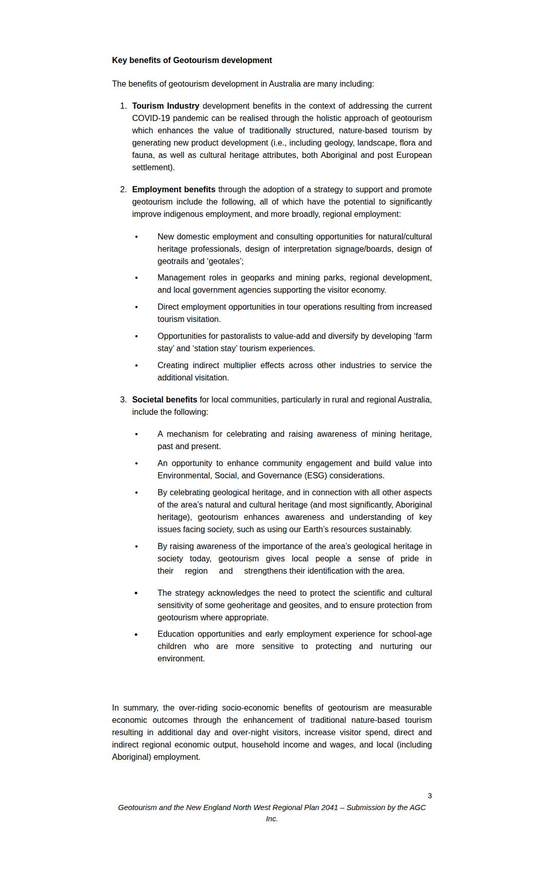Key benefits of Geotourism development
The benefits of geotourism development in Australia are many including:
Tourism Industry development benefits in the context of addressing the current COVID-19 pandemic can be realised through the holistic approach of geotourism which enhances the value of traditionally structured, nature-based tourism by generating new product development (i.e., including geology, landscape, flora and fauna, as well as cultural heritage attributes, both Aboriginal and post European settlement).
Employment benefits through the adoption of a strategy to support and promote geotourism include the following, all of which have the potential to significantly improve indigenous employment, and more broadly, regional employment:
New domestic employment and consulting opportunities for natural/cultural heritage professionals, design of interpretation signage/boards, design of geotrails and ‘geotales’;
Management roles in geoparks and mining parks, regional development, and local government agencies supporting the visitor economy.
Direct employment opportunities in tour operations resulting from increased tourism visitation.
Opportunities for pastoralists to value-add and diversify by developing ‘farm stay’ and ‘station stay’ tourism experiences.
Creating indirect multiplier effects across other industries to service the additional visitation.
Societal benefits for local communities, particularly in rural and regional Australia, include the following:
A mechanism for celebrating and raising awareness of mining heritage, past and present.
An opportunity to enhance community engagement and build value into Environmental, Social, and Governance (ESG) considerations.
By celebrating geological heritage, and in connection with all other aspects of the area’s natural and cultural heritage (and most significantly, Aboriginal heritage), geotourism enhances awareness and understanding of key issues facing society, such as using our Earth’s resources sustainably.
By raising awareness of the importance of the area’s geological heritage in society today, geotourism gives local people a sense of pride in their region and strengthens their identification with the area.
The strategy acknowledges the need to protect the scientific and cultural sensitivity of some geoheritage and geosites, and to ensure protection from geotourism where appropriate.
Education opportunities and early employment experience for school-age children who are more sensitive to protecting and nurturing our environment.
In summary, the over-riding socio-economic benefits of geotourism are measurable economic outcomes through the enhancement of traditional nature-based tourism resulting in additional day and over-night visitors, increase visitor spend, direct and indirect regional economic output, household income and wages, and local (including Aboriginal) employment.
3
Geotourism and the New England North West Regional Plan 2041 – Submission by the AGC Inc.